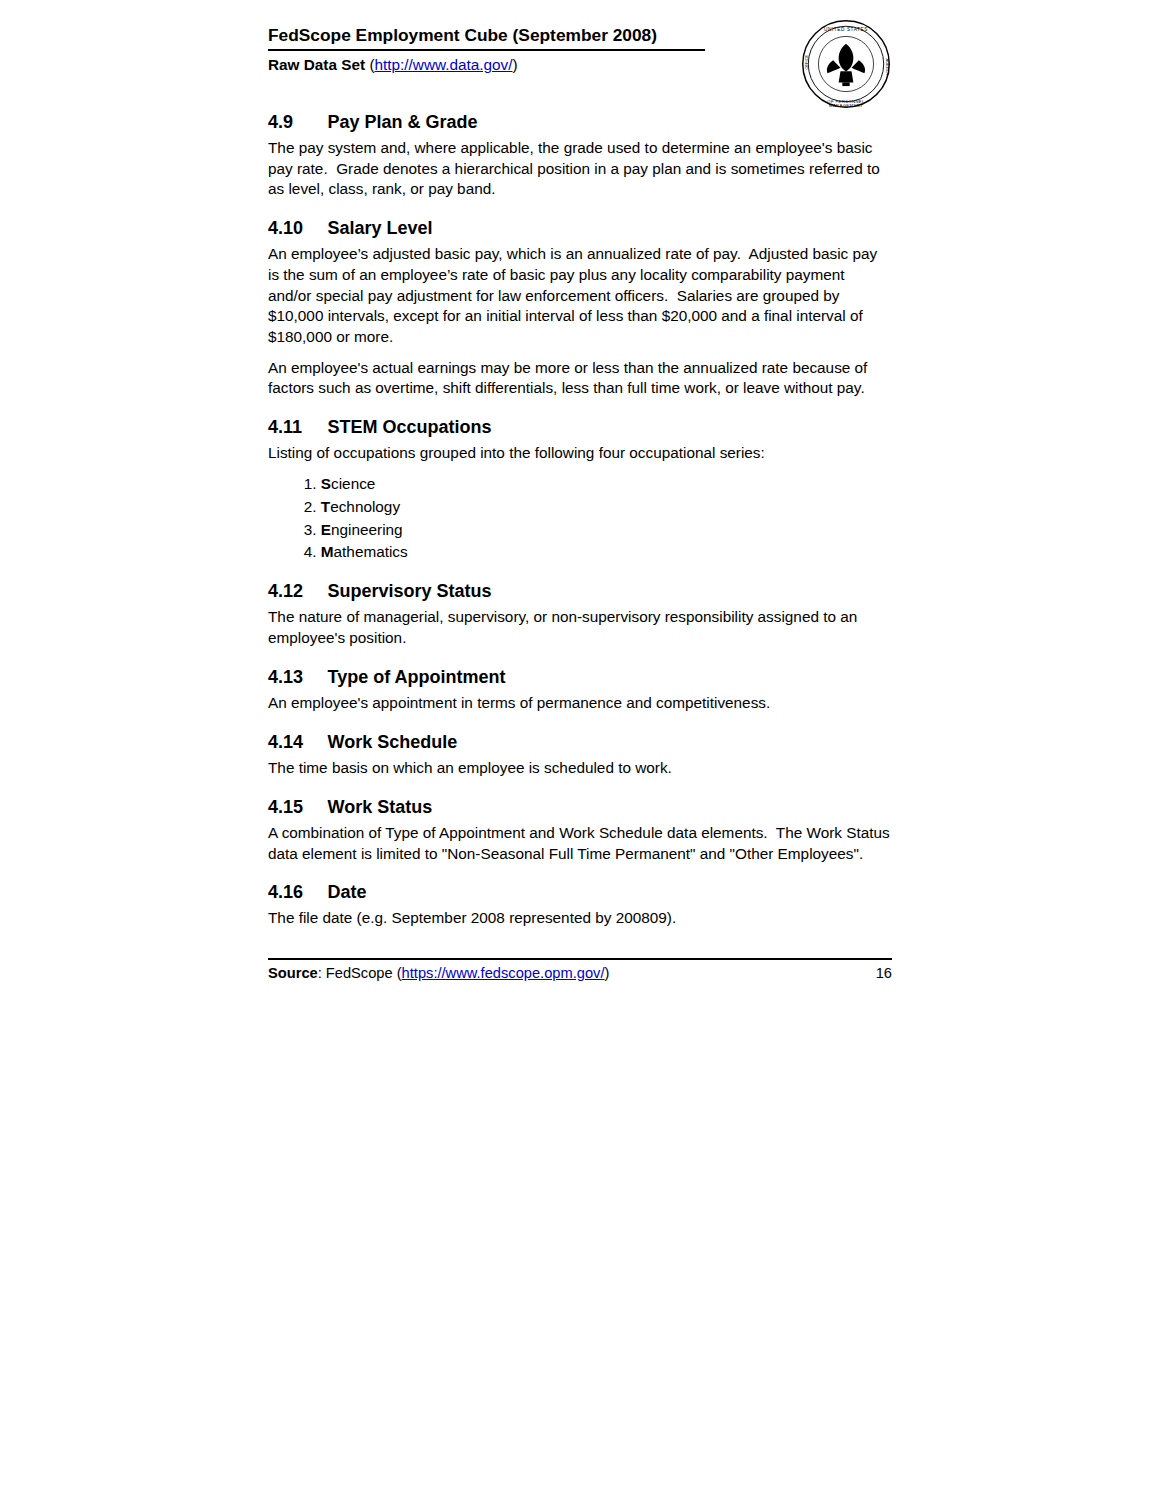FedScope Employment Cube (September 2008)
Raw Data Set (http://www.data.gov/)
UNITED STATES OF PERSONNEL MANAGEMENT OFFICE AGENCY
4.9 Pay Plan & Grade
The pay system and, where applicable, the grade used to determine an employee's basic pay rate. Grade denotes a hierarchical position in a pay plan and is sometimes referred to as level, class, rank, or pay band.
4.10 Salary Level
An employee’s adjusted basic pay, which is an annualized rate of pay. Adjusted basic pay is the sum of an employee’s rate of basic pay plus any locality comparability payment and/or special pay adjustment for law enforcement officers. Salaries are grouped by $10,000 intervals, except for an initial interval of less than $20,000 and a final interval of $180,000 or more.
An employee's actual earnings may be more or less than the annualized rate because of factors such as overtime, shift differentials, less than full time work, or leave without pay.
4.11 STEM Occupations
Listing of occupations grouped into the following four occupational series:
Science
Technology
Engineering
Mathematics
4.12 Supervisory Status
The nature of managerial, supervisory, or non-supervisory responsibility assigned to an employee's position.
4.13 Type of Appointment
An employee's appointment in terms of permanence and competitiveness.
4.14 Work Schedule
The time basis on which an employee is scheduled to work.
4.15 Work Status
A combination of Type of Appointment and Work Schedule data elements. The Work Status data element is limited to "Non-Seasonal Full Time Permanent" and "Other Employees".
4.16 Date
The file date (e.g. September 2008 represented by 200809).
Source: FedScope (https://www.fedscope.opm.gov/) 16